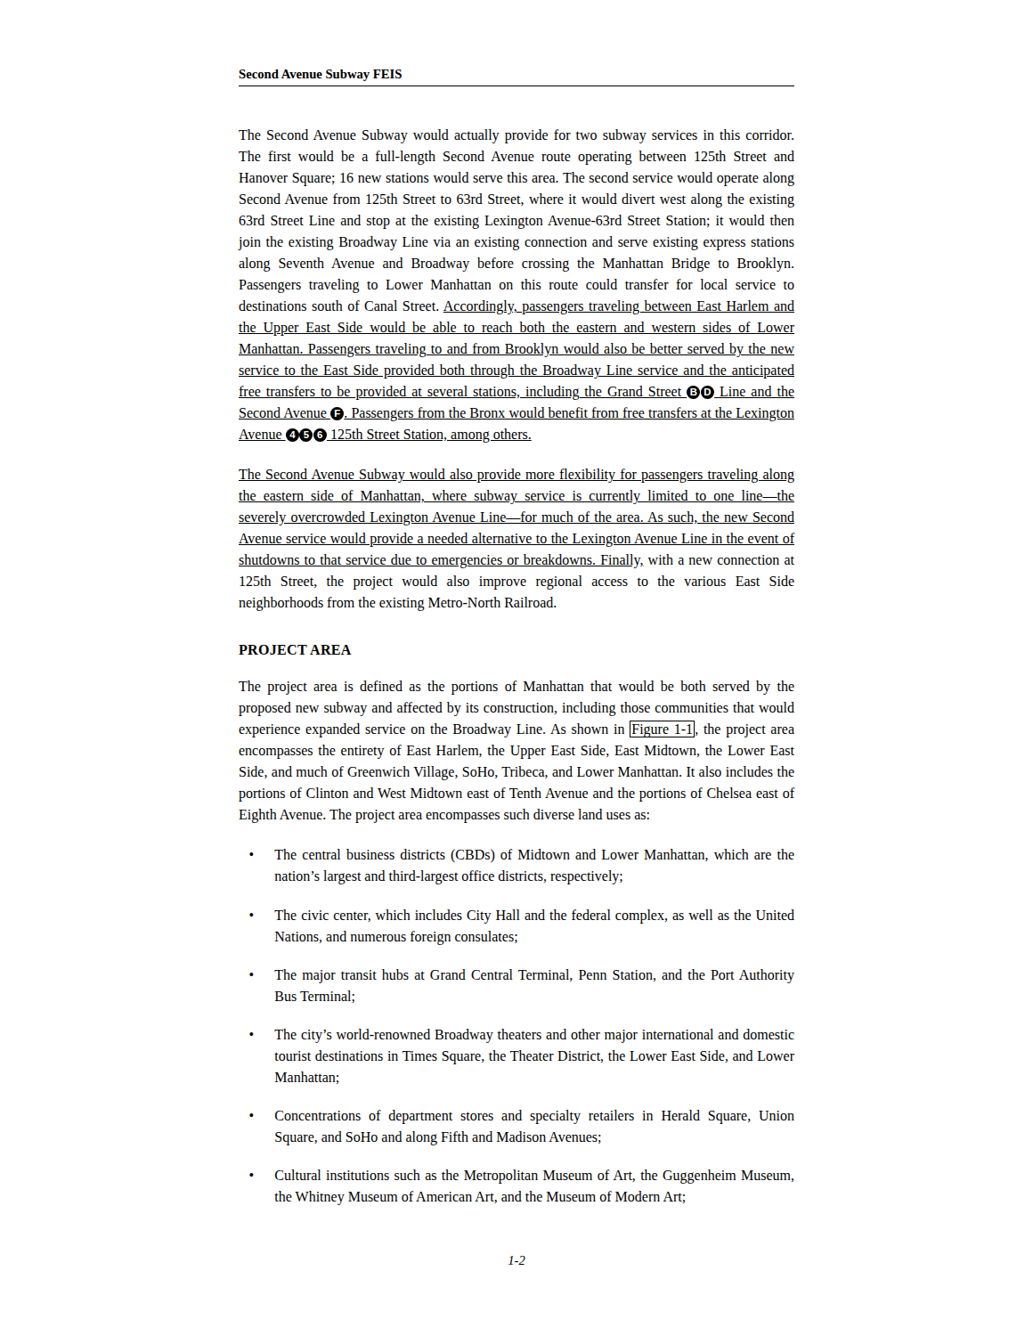Second Avenue Subway FEIS
The Second Avenue Subway would actually provide for two subway services in this corridor. The first would be a full-length Second Avenue route operating between 125th Street and Hanover Square; 16 new stations would serve this area. The second service would operate along Second Avenue from 125th Street to 63rd Street, where it would divert west along the existing 63rd Street Line and stop at the existing Lexington Avenue-63rd Street Station; it would then join the existing Broadway Line via an existing connection and serve existing express stations along Seventh Avenue and Broadway before crossing the Manhattan Bridge to Brooklyn. Passengers traveling to Lower Manhattan on this route could transfer for local service to destinations south of Canal Street. Accordingly, passengers traveling between East Harlem and the Upper East Side would be able to reach both the eastern and western sides of Lower Manhattan. Passengers traveling to and from Brooklyn would also be better served by the new service to the East Side provided both through the Broadway Line service and the anticipated free transfers to be provided at several stations, including the Grand Street BD Line and the Second Avenue F. Passengers from the Bronx would benefit from free transfers at the Lexington Avenue 456 125th Street Station, among others.
The Second Avenue Subway would also provide more flexibility for passengers traveling along the eastern side of Manhattan, where subway service is currently limited to one line—the severely overcrowded Lexington Avenue Line—for much of the area. As such, the new Second Avenue service would provide a needed alternative to the Lexington Avenue Line in the event of shutdowns to that service due to emergencies or breakdowns. Finally, with a new connection at 125th Street, the project would also improve regional access to the various East Side neighborhoods from the existing Metro-North Railroad.
Project Area
The project area is defined as the portions of Manhattan that would be both served by the proposed new subway and affected by its construction, including those communities that would experience expanded service on the Broadway Line. As shown in Figure 1-1, the project area encompasses the entirety of East Harlem, the Upper East Side, East Midtown, the Lower East Side, and much of Greenwich Village, SoHo, Tribeca, and Lower Manhattan. It also includes the portions of Clinton and West Midtown east of Tenth Avenue and the portions of Chelsea east of Eighth Avenue. The project area encompasses such diverse land uses as:
The central business districts (CBDs) of Midtown and Lower Manhattan, which are the nation’s largest and third-largest office districts, respectively;
The civic center, which includes City Hall and the federal complex, as well as the United Nations, and numerous foreign consulates;
The major transit hubs at Grand Central Terminal, Penn Station, and the Port Authority Bus Terminal;
The city’s world-renowned Broadway theaters and other major international and domestic tourist destinations in Times Square, the Theater District, the Lower East Side, and Lower Manhattan;
Concentrations of department stores and specialty retailers in Herald Square, Union Square, and SoHo and along Fifth and Madison Avenues;
Cultural institutions such as the Metropolitan Museum of Art, the Guggenheim Museum, the Whitney Museum of American Art, and the Museum of Modern Art;
1-2